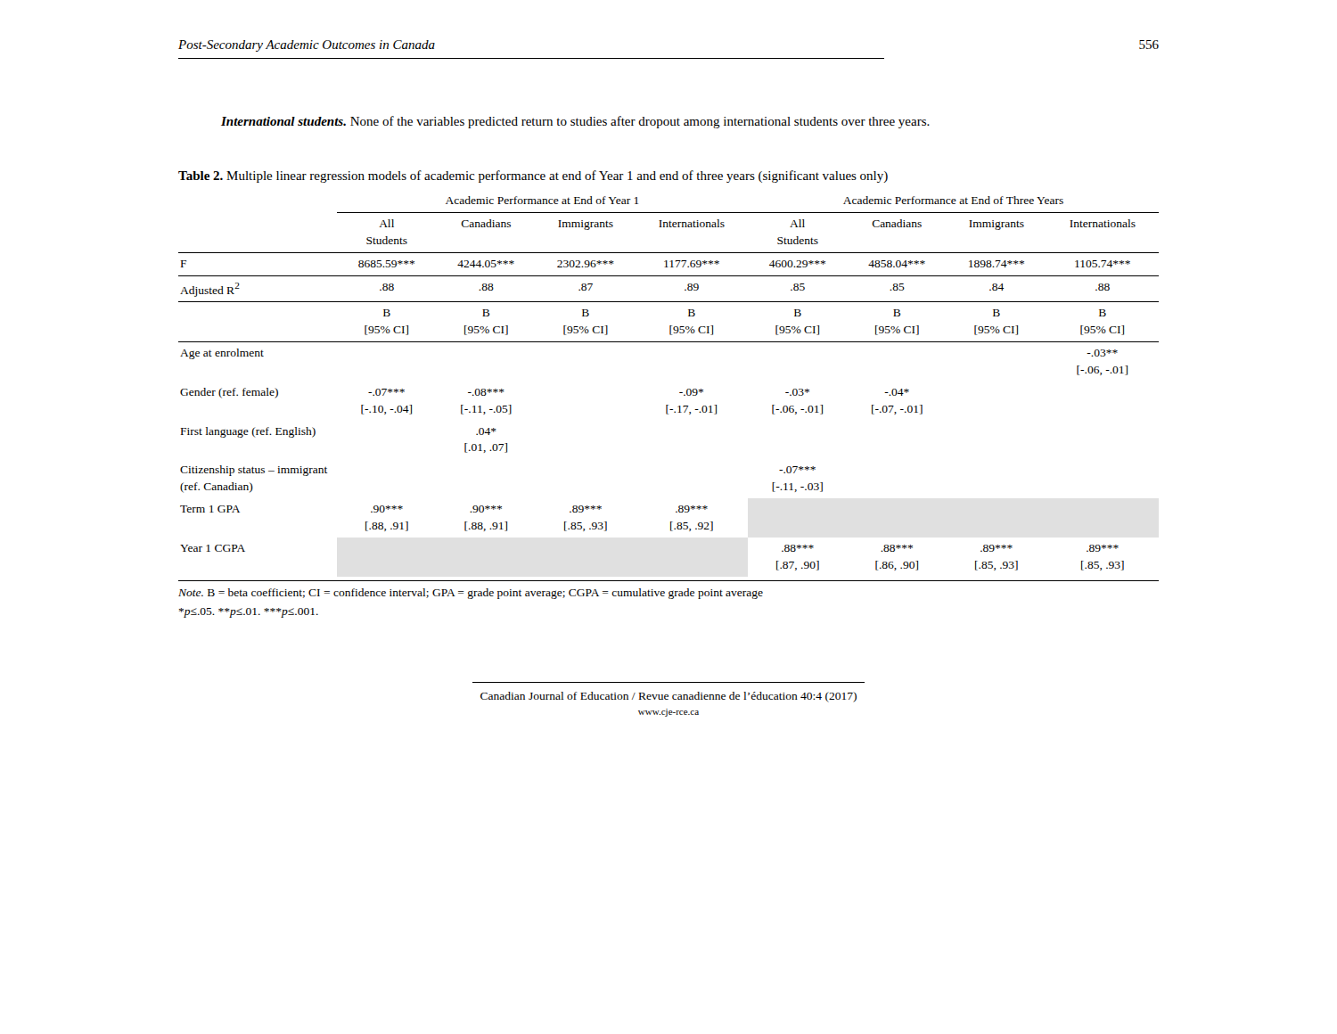Post-Secondary Academic Outcomes in Canada 556
International students. None of the variables predicted return to studies after dropout among international students over three years.
Table 2. Multiple linear regression models of academic performance at end of Year 1 and end of three years (significant values only)
| | Academic Performance at End of Year 1 | Academic Performance at End of Three Years |
| --- | --- | --- |
| | All Students | Canadians | Immigrants | Internationals | All Students | Canadians | Immigrants | Internationals |
| F | 8685.59*** | 4244.05*** | 2302.96*** | 1177.69*** | 4600.29*** | 4858.04*** | 1898.74*** | 1105.74*** |
| Adjusted R 2 | .88 | .88 | .87 | .89 | .85 | .85 | .84 | .88 |
| | B [95% CI] | B [95% CI] | B [95% CI] | B [95% CI] | B [95% CI] | B [95% CI] | B [95% CI] | B [95% CI] |
| Age at enrolment | | | | | | | | -.03** [-.06, -.01] |
| Gender (ref. female) | -.07*** [-.10, -.04] | -.08*** [-.11, -.05] | | -.09* [-.17, -.01] | -.03* [-.06, -.01] | -.04* [-.07, -.01] | | |
| First language (ref. English) | | .04* [.01, .07] | | | | | | |
| Citizenship status – immigrant (ref. Canadian) | | | | | -.07*** [-.11, -.03] | | | |
| Term 1 GPA | .90*** [.88, .91] | .90*** [.88, .91] | .89*** [.85, .93] | .89*** [.85, .92] | | | | |
| Year 1 CGPA | | | | | .88*** [.87, .90] | .88*** [.86, .90] | .89*** [.85, .93] | .89*** [.85, .93] |
Note. B = beta coefficient; CI = confidence interval; GPA = grade point average; CGPA = cumulative grade point average
*p≤.05. **p≤.01. ***p≤.001.
Canadian Journal of Education / Revue canadienne de l’éducation 40:4 (2017)
www.cje-rce.ca